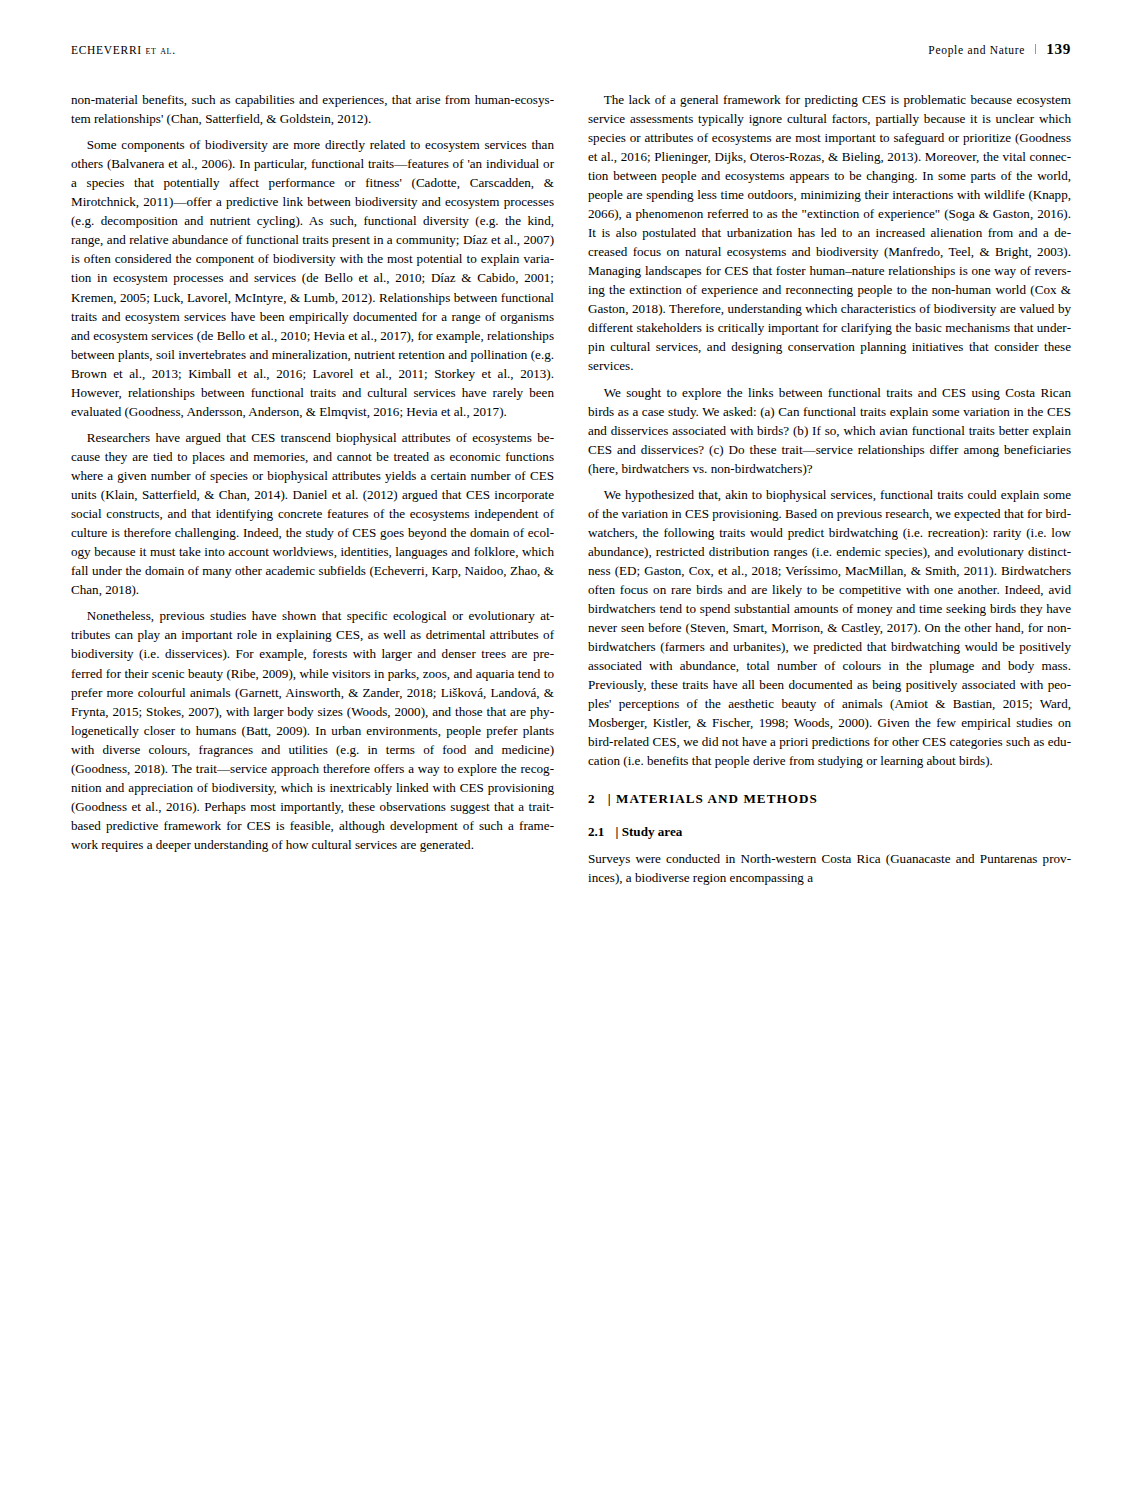Echeverri et al.
People and Nature 139
non-material benefits, such as capabilities and experiences, that arise from human-ecosystem relationships' (Chan, Satterfield, & Goldstein, 2012).
Some components of biodiversity are more directly related to ecosystem services than others (Balvanera et al., 2006). In particular, functional traits—features of 'an individual or a species that potentially affect performance or fitness' (Cadotte, Carscadden, & Mirotchnick, 2011)—offer a predictive link between biodiversity and ecosystem processes (e.g. decomposition and nutrient cycling). As such, functional diversity (e.g. the kind, range, and relative abundance of functional traits present in a community; Díaz et al., 2007) is often considered the component of biodiversity with the most potential to explain variation in ecosystem processes and services (de Bello et al., 2010; Díaz & Cabido, 2001; Kremen, 2005; Luck, Lavorel, McIntyre, & Lumb, 2012). Relationships between functional traits and ecosystem services have been empirically documented for a range of organisms and ecosystem services (de Bello et al., 2010; Hevia et al., 2017), for example, relationships between plants, soil invertebrates and mineralization, nutrient retention and pollination (e.g. Brown et al., 2013; Kimball et al., 2016; Lavorel et al., 2011; Storkey et al., 2013). However, relationships between functional traits and cultural services have rarely been evaluated (Goodness, Andersson, Anderson, & Elmqvist, 2016; Hevia et al., 2017).
Researchers have argued that CES transcend biophysical attributes of ecosystems because they are tied to places and memories, and cannot be treated as economic functions where a given number of species or biophysical attributes yields a certain number of CES units (Klain, Satterfield, & Chan, 2014). Daniel et al. (2012) argued that CES incorporate social constructs, and that identifying concrete features of the ecosystems independent of culture is therefore challenging. Indeed, the study of CES goes beyond the domain of ecology because it must take into account worldviews, identities, languages and folklore, which fall under the domain of many other academic subfields (Echeverri, Karp, Naidoo, Zhao, & Chan, 2018).
Nonetheless, previous studies have shown that specific ecological or evolutionary attributes can play an important role in explaining CES, as well as detrimental attributes of biodiversity (i.e. disservices). For example, forests with larger and denser trees are preferred for their scenic beauty (Ribe, 2009), while visitors in parks, zoos, and aquaria tend to prefer more colourful animals (Garnett, Ainsworth, & Zander, 2018; Lišková, Landová, & Frynta, 2015; Stokes, 2007), with larger body sizes (Woods, 2000), and those that are phylogenetically closer to humans (Batt, 2009). In urban environments, people prefer plants with diverse colours, fragrances and utilities (e.g. in terms of food and medicine) (Goodness, 2018). The trait—service approach therefore offers a way to explore the recognition and appreciation of biodiversity, which is inextricably linked with CES provisioning (Goodness et al., 2016). Perhaps most importantly, these observations suggest that a trait-based predictive framework for CES is feasible, although development of such a framework requires a deeper understanding of how cultural services are generated.
The lack of a general framework for predicting CES is problematic because ecosystem service assessments typically ignore cultural factors, partially because it is unclear which species or attributes of ecosystems are most important to safeguard or prioritize (Goodness et al., 2016; Plieninger, Dijks, Oteros-Rozas, & Bieling, 2013). Moreover, the vital connection between people and ecosystems appears to be changing. In some parts of the world, people are spending less time outdoors, minimizing their interactions with wildlife (Knapp, 2066), a phenomenon referred to as the "extinction of experience" (Soga & Gaston, 2016). It is also postulated that urbanization has led to an increased alienation from and a decreased focus on natural ecosystems and biodiversity (Manfredo, Teel, & Bright, 2003). Managing landscapes for CES that foster human–nature relationships is one way of reversing the extinction of experience and reconnecting people to the non-human world (Cox & Gaston, 2018). Therefore, understanding which characteristics of biodiversity are valued by different stakeholders is critically important for clarifying the basic mechanisms that underpin cultural services, and designing conservation planning initiatives that consider these services.
We sought to explore the links between functional traits and CES using Costa Rican birds as a case study. We asked: (a) Can functional traits explain some variation in the CES and disservices associated with birds? (b) If so, which avian functional traits better explain CES and disservices? (c) Do these trait—service relationships differ among beneficiaries (here, birdwatchers vs. non-birdwatchers)?
We hypothesized that, akin to biophysical services, functional traits could explain some of the variation in CES provisioning. Based on previous research, we expected that for birdwatchers, the following traits would predict birdwatching (i.e. recreation): rarity (i.e. low abundance), restricted distribution ranges (i.e. endemic species), and evolutionary distinctness (ED; Gaston, Cox, et al., 2018; Veríssimo, MacMillan, & Smith, 2011). Birdwatchers often focus on rare birds and are likely to be competitive with one another. Indeed, avid birdwatchers tend to spend substantial amounts of money and time seeking birds they have never seen before (Steven, Smart, Morrison, & Castley, 2017). On the other hand, for non-birdwatchers (farmers and urbanites), we predicted that birdwatching would be positively associated with abundance, total number of colours in the plumage and body mass. Previously, these traits have all been documented as being positively associated with peoples' perceptions of the aesthetic beauty of animals (Amiot & Bastian, 2015; Ward, Mosberger, Kistler, & Fischer, 1998; Woods, 2000). Given the few empirical studies on bird-related CES, we did not have a priori predictions for other CES categories such as education (i.e. benefits that people derive from studying or learning about birds).
2 | MATERIALS AND METHODS
2.1 | Study area
Surveys were conducted in North-western Costa Rica (Guanacaste and Puntarenas provinces), a biodiverse region encompassing a